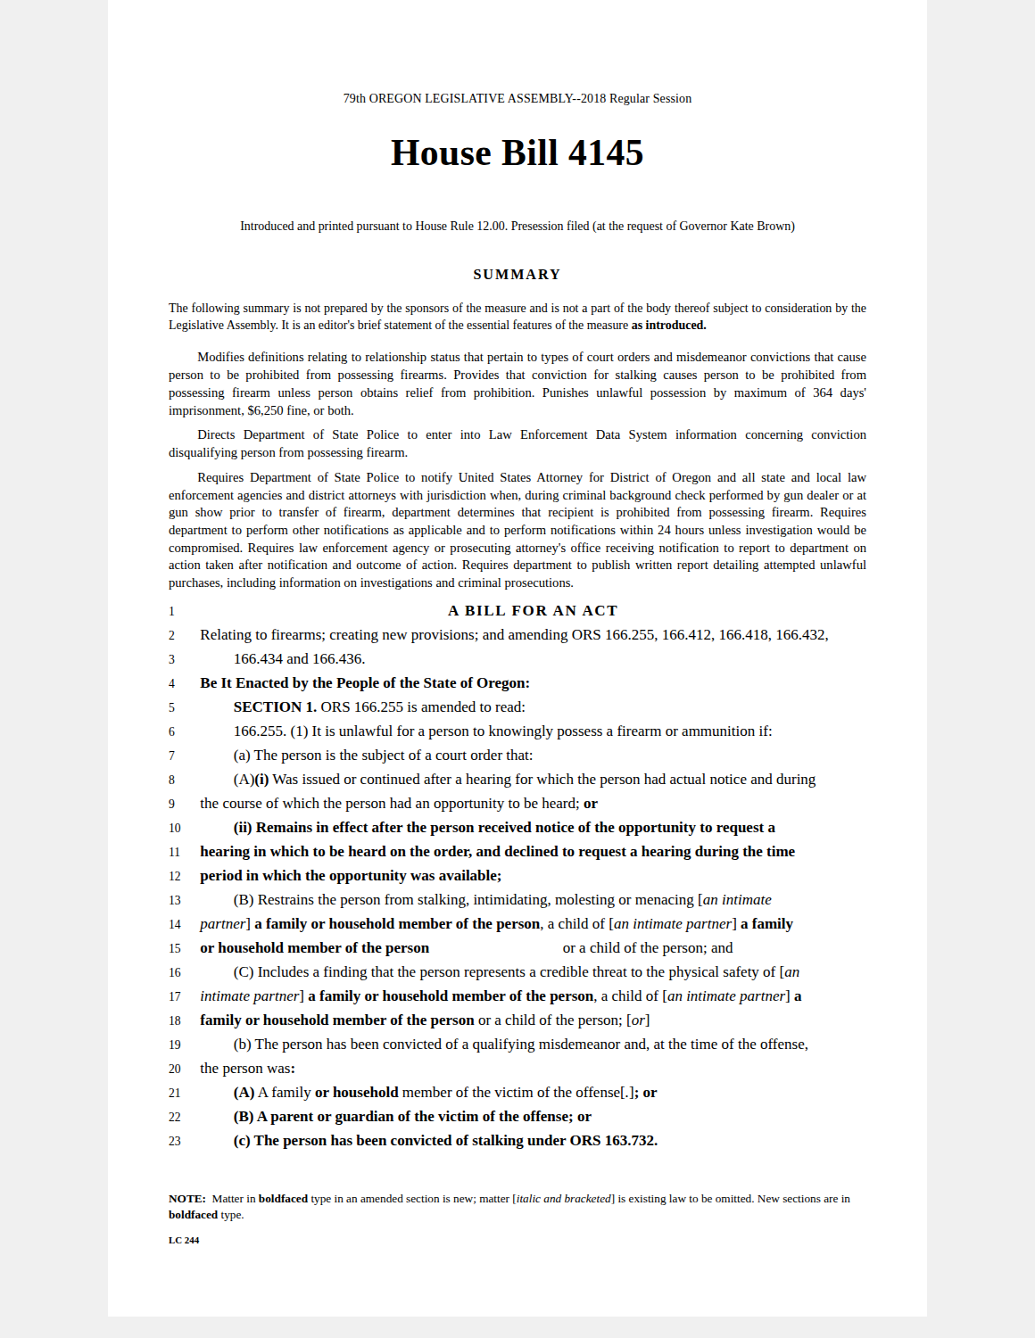79th OREGON LEGISLATIVE ASSEMBLY--2018 Regular Session
House Bill 4145
Introduced and printed pursuant to House Rule 12.00. Presession filed (at the request of Governor Kate Brown)
SUMMARY
The following summary is not prepared by the sponsors of the measure and is not a part of the body thereof subject to consideration by the Legislative Assembly. It is an editor's brief statement of the essential features of the measure as introduced.
Modifies definitions relating to relationship status that pertain to types of court orders and misdemeanor convictions that cause person to be prohibited from possessing firearms. Provides that conviction for stalking causes person to be prohibited from possessing firearm unless person obtains relief from prohibition. Punishes unlawful possession by maximum of 364 days' imprisonment, $6,250 fine, or both.
Directs Department of State Police to enter into Law Enforcement Data System information concerning conviction disqualifying person from possessing firearm.
Requires Department of State Police to notify United States Attorney for District of Oregon and all state and local law enforcement agencies and district attorneys with jurisdiction when, during criminal background check performed by gun dealer or at gun show prior to transfer of firearm, department determines that recipient is prohibited from possessing firearm. Requires department to perform other notifications as applicable and to perform notifications within 24 hours unless investigation would be compromised. Requires law enforcement agency or prosecuting attorney's office receiving notification to report to department on action taken after notification and outcome of action. Requires department to publish written report detailing attempted unlawful purchases, including information on investigations and criminal prosecutions.
1 A BILL FOR AN ACT
2 Relating to firearms; creating new provisions; and amending ORS 166.255, 166.412, 166.418, 166.432,
3166.434 and 166.436.
4 Be It Enacted by the People of the State of Oregon:
5 SECTION 1. ORS 166.255 is amended to read:
6166.255. (1) It is unlawful for a person to knowingly possess a firearm or ammunition if:
7(a) The person is the subject of a court order that:
8(A)(i) Was issued or continued after a hearing for which the person had actual notice and during
9 the course of which the person had an opportunity to be heard; or
10(ii) Remains in effect after the person received notice of the opportunity to request a
11 hearing in which to be heard on the order, and declined to request a hearing during the time
12 period in which the opportunity was available;
13(B) Restrains the person from stalking, intimidating, molesting or menacing [an intimate
14 partner] a family or household member of the person, a child of [an intimate partner] a family
15 or household member of the person or a child of the person; and
16(C) Includes a finding that the person represents a credible threat to the physical safety of [an
17 intimate partner] a family or household member of the person, a child of [an intimate partner] a
18 family or household member of the person or a child of the person; [or]
19(b) The person has been convicted of a qualifying misdemeanor and, at the time of the offense,
20 the person was:
21(A) A family or household member of the victim of the offense[.]; or
22(B) A parent or guardian of the victim of the offense; or
23(c) The person has been convicted of stalking under ORS 163.732.
NOTE: Matter in boldfaced type in an amended section is new; matter [italic and bracketed] is existing law to be omitted. New sections are in boldfaced type.
LC 244